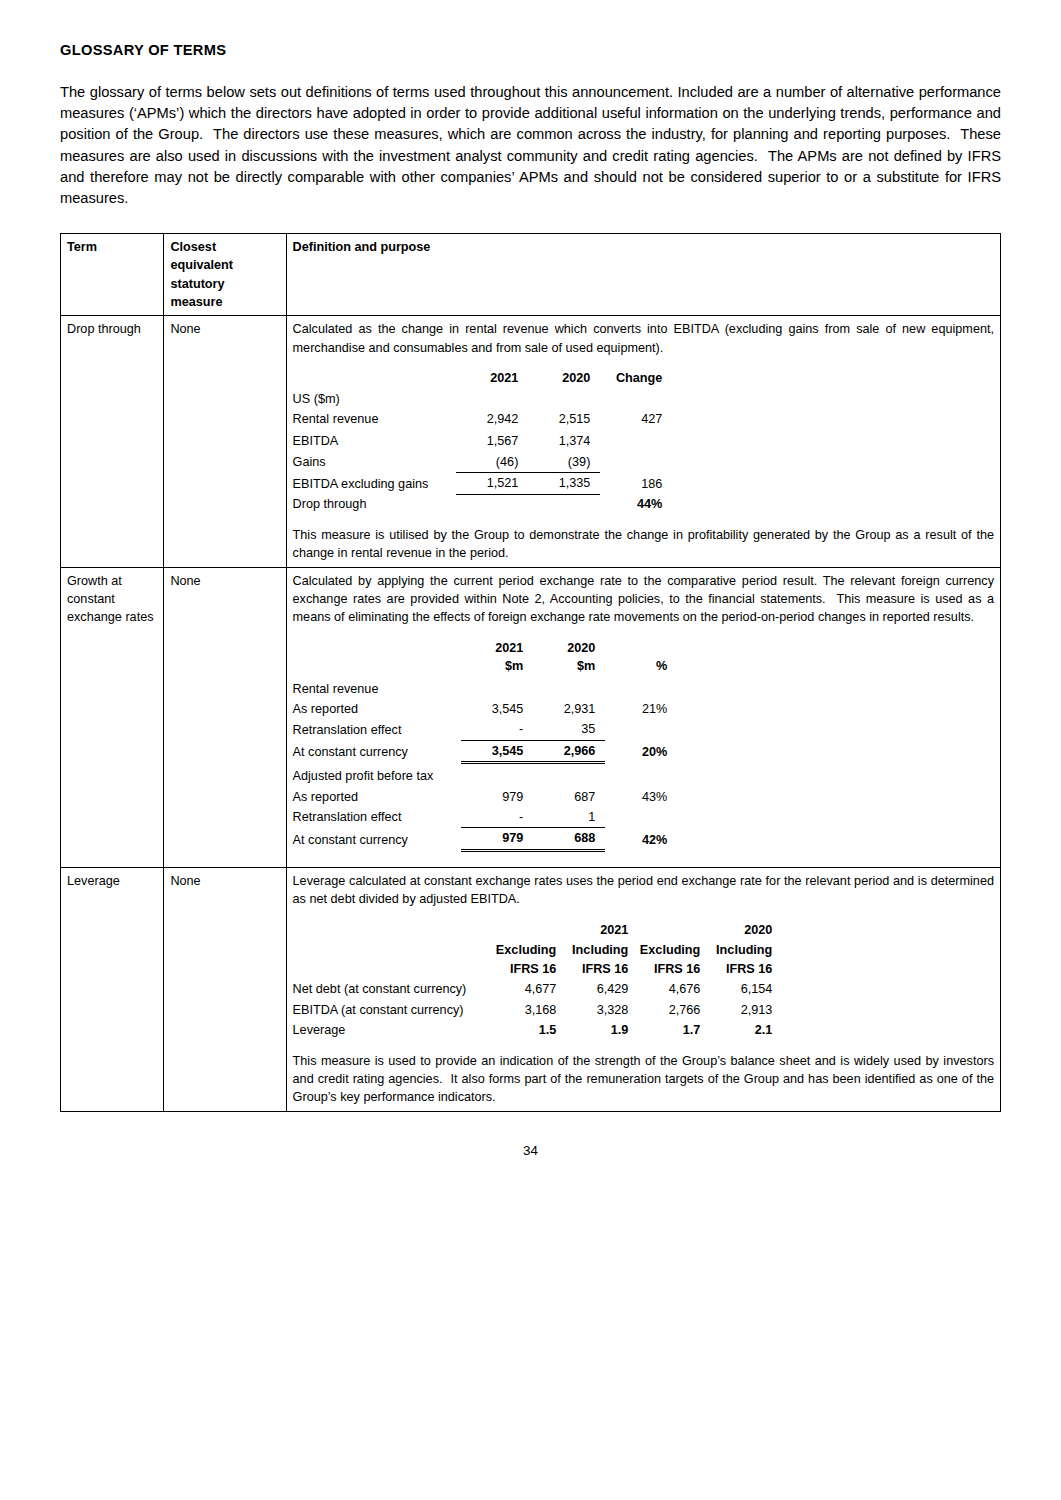GLOSSARY OF TERMS
The glossary of terms below sets out definitions of terms used throughout this announcement. Included are a number of alternative performance measures (‘APMs’) which the directors have adopted in order to provide additional useful information on the underlying trends, performance and position of the Group. The directors use these measures, which are common across the industry, for planning and reporting purposes. These measures are also used in discussions with the investment analyst community and credit rating agencies. The APMs are not defined by IFRS and therefore may not be directly comparable with other companies’ APMs and should not be considered superior to or a substitute for IFRS measures.
| Term | Closest equivalent statutory measure | Definition and purpose |
| --- | --- | --- |
| Drop through | None | Calculated as the change in rental revenue which converts into EBITDA (excluding gains from sale of new equipment, merchandise and consumables and from sale of used equipment). / / 2021 / 2020 / Change / / --- / --- / --- / --- / / US ($m) / / / / / Rental revenue / 2,942 / 2,515 / 427 / / EBITDA / 1,567 / 1,374 / / / Gains / (46) / (39) / / / EBITDA excluding gains / 1,521 / 1,335 / 186 / / Drop through / / / 44% / This measure is utilised by the Group to demonstrate the change in profitability generated by the Group as a result of the change in rental revenue in the period. |
| Growth at constant exchange rates | None | Calculated by applying the current period exchange rate to the comparative period result. The relevant foreign currency exchange rates are provided within Note 2, Accounting policies, to the financial statements. This measure is used as a means of eliminating the effects of foreign exchange rate movements on the period-on-period changes in reported results. / / 2021 $m / 2020 $m / % / / --- / --- / --- / --- / / Rental revenue / / / / / As reported / 3,545 / 2,931 / 21% / / Retranslation effect / - / 35 / / / At constant currency / 3,545 / 2,966 / 20% / / Adjusted profit before tax / / / / / As reported / 979 / 687 / 43% / / Retranslation effect / - / 1 / / / At constant currency / 979 / 688 / 42% / |
| Leverage | None | Leverage calculated at constant exchange rates uses the period end exchange rate for the relevant period and is determined as net debt divided by adjusted EBITDA. / / 2021 / 2020 / / --- / --- / --- / / / Excluding IFRS 16 / Including IFRS 16 / Excluding IFRS 16 / Including IFRS 16 / / Net debt (at constant currency) / 4,677 / 6,429 / 4,676 / 6,154 / / EBITDA (at constant currency) / 3,168 / 3,328 / 2,766 / 2,913 / / Leverage / 1.5 / 1.9 / 1.7 / 2.1 / This measure is used to provide an indication of the strength of the Group’s balance sheet and is widely used by investors and credit rating agencies. It also forms part of the remuneration targets of the Group and has been identified as one of the Group’s key performance indicators. |
34